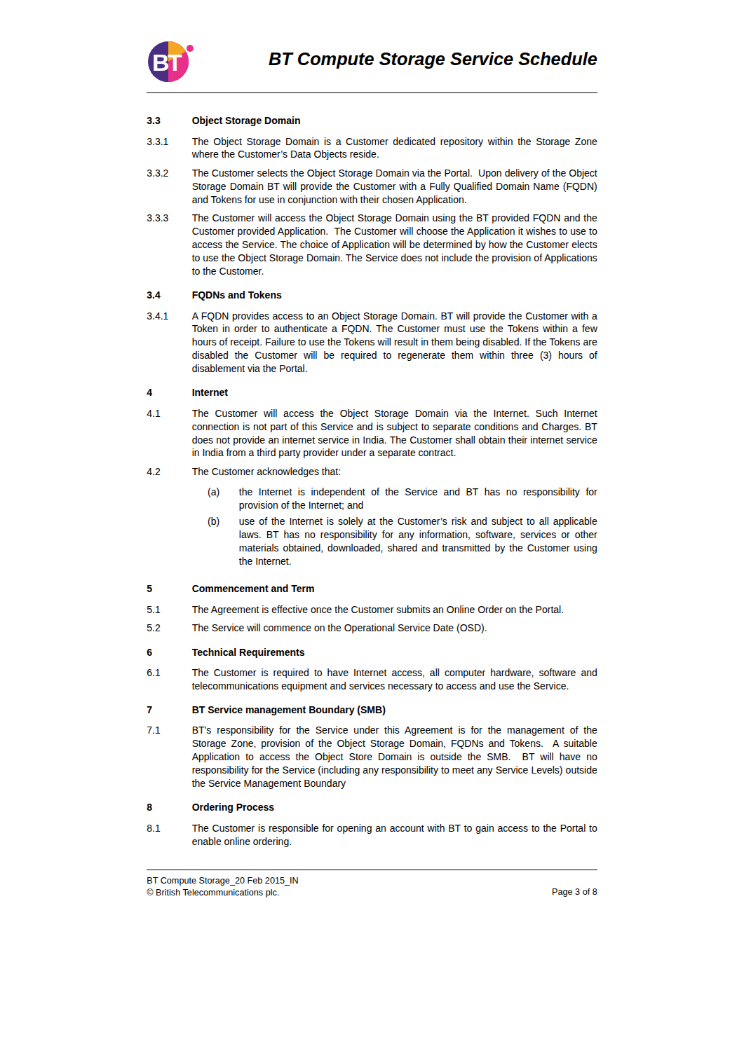B T
BT Compute Storage Service Schedule
3.3
Object Storage Domain
3.3.1
The Object Storage Domain is a Customer dedicated repository within the Storage Zone where the Customer’s Data Objects reside.
3.3.2
The Customer selects the Object Storage Domain via the Portal. Upon delivery of the Object Storage Domain BT will provide the Customer with a Fully Qualified Domain Name (FQDN) and Tokens for use in conjunction with their chosen Application.
3.3.3
The Customer will access the Object Storage Domain using the BT provided FQDN and the Customer provided Application. The Customer will choose the Application it wishes to use to access the Service. The choice of Application will be determined by how the Customer elects to use the Object Storage Domain. The Service does not include the provision of Applications to the Customer.
3.4
FQDNs and Tokens
3.4.1
A FQDN provides access to an Object Storage Domain. BT will provide the Customer with a Token in order to authenticate a FQDN. The Customer must use the Tokens within a few hours of receipt. Failure to use the Tokens will result in them being disabled. If the Tokens are disabled the Customer will be required to regenerate them within three (3) hours of disablement via the Portal.
4
Internet
4.1
The Customer will access the Object Storage Domain via the Internet. Such Internet connection is not part of this Service and is subject to separate conditions and Charges. BT does not provide an internet service in India. The Customer shall obtain their internet service in India from a third party provider under a separate contract.
4.2
The Customer acknowledges that:
(a)
the Internet is independent of the Service and BT has no responsibility for provision of the Internet; and
(b)
use of the Internet is solely at the Customer’s risk and subject to all applicable laws. BT has no responsibility for any information, software, services or other materials obtained, downloaded, shared and transmitted by the Customer using the Internet.
5
Commencement and Term
5.1
The Agreement is effective once the Customer submits an Online Order on the Portal.
5.2
The Service will commence on the Operational Service Date (OSD).
6
Technical Requirements
6.1
The Customer is required to have Internet access, all computer hardware, software and telecommunications equipment and services necessary to access and use the Service.
7
BT Service management Boundary (SMB)
7.1
BT’s responsibility for the Service under this Agreement is for the management of the Storage Zone, provision of the Object Storage Domain, FQDNs and Tokens. A suitable Application to access the Object Store Domain is outside the SMB. BT will have no responsibility for the Service (including any responsibility to meet any Service Levels) outside the Service Management Boundary
8
Ordering Process
8.1
The Customer is responsible for opening an account with BT to gain access to the Portal to enable online ordering.
BT Compute Storage_20 Feb 2015_IN
© British Telecommunications plc.
Page 3 of 8